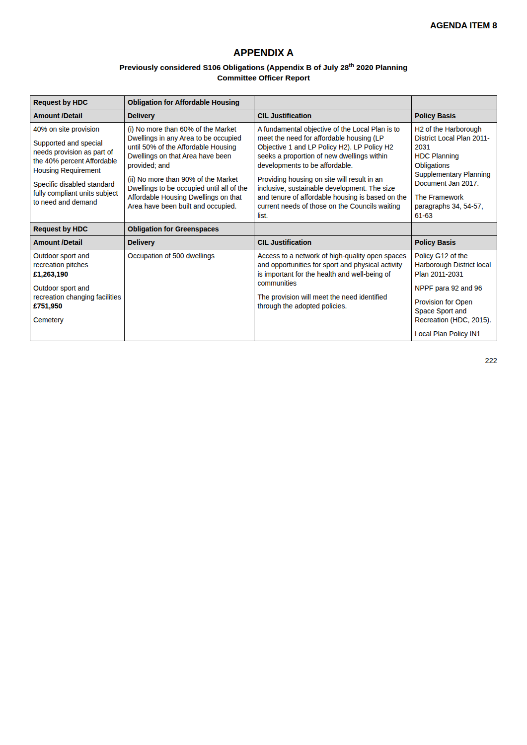AGENDA ITEM 8
APPENDIX A
Previously considered S106 Obligations (Appendix B of July 28th 2020 Planning
Committee Officer Report
| Request by HDC | Obligation for Affordable Housing | | |
| Amount /Detail | Delivery | CIL Justification | Policy Basis |
| 40% on site provision Supported and special needs provision as part of the 40% percent Affordable Housing Requirement Specific disabled standard fully compliant units subject to need and demand | (i) No more than 60% of the Market Dwellings in any Area to be occupied until 50% of the Affordable Housing Dwellings on that Area have been provided; and (ii) No more than 90% of the Market Dwellings to be occupied until all of the Affordable Housing Dwellings on that Area have been built and occupied. | A fundamental objective of the Local Plan is to meet the need for affordable housing (LP Objective 1 and LP Policy H2). LP Policy H2 seeks a proportion of new dwellings within developments to be affordable. Providing housing on site will result in an inclusive, sustainable development. The size and tenure of affordable housing is based on the current needs of those on the Councils waiting list. | H2 of the Harborough District Local Plan 2011-2031 HDC Planning Obligations Supplementary Planning Document Jan 2017. The Framework paragraphs 34, 54-57, 61-63 |
| Request by HDC | Obligation for Greenspaces | | |
| Amount /Detail | Delivery | CIL Justification | Policy Basis |
| Outdoor sport and recreation pitches £1,263,190 Outdoor sport and recreation changing facilities £751,950 Cemetery | Occupation of 500 dwellings | Access to a network of high-quality open spaces and opportunities for sport and physical activity is important for the health and well-being of communities The provision will meet the need identified through the adopted policies. | Policy G12 of the Harborough District local Plan 2011-2031 NPPF para 92 and 96 Provision for Open Space Sport and Recreation (HDC, 2015). Local Plan Policy IN1 |
222